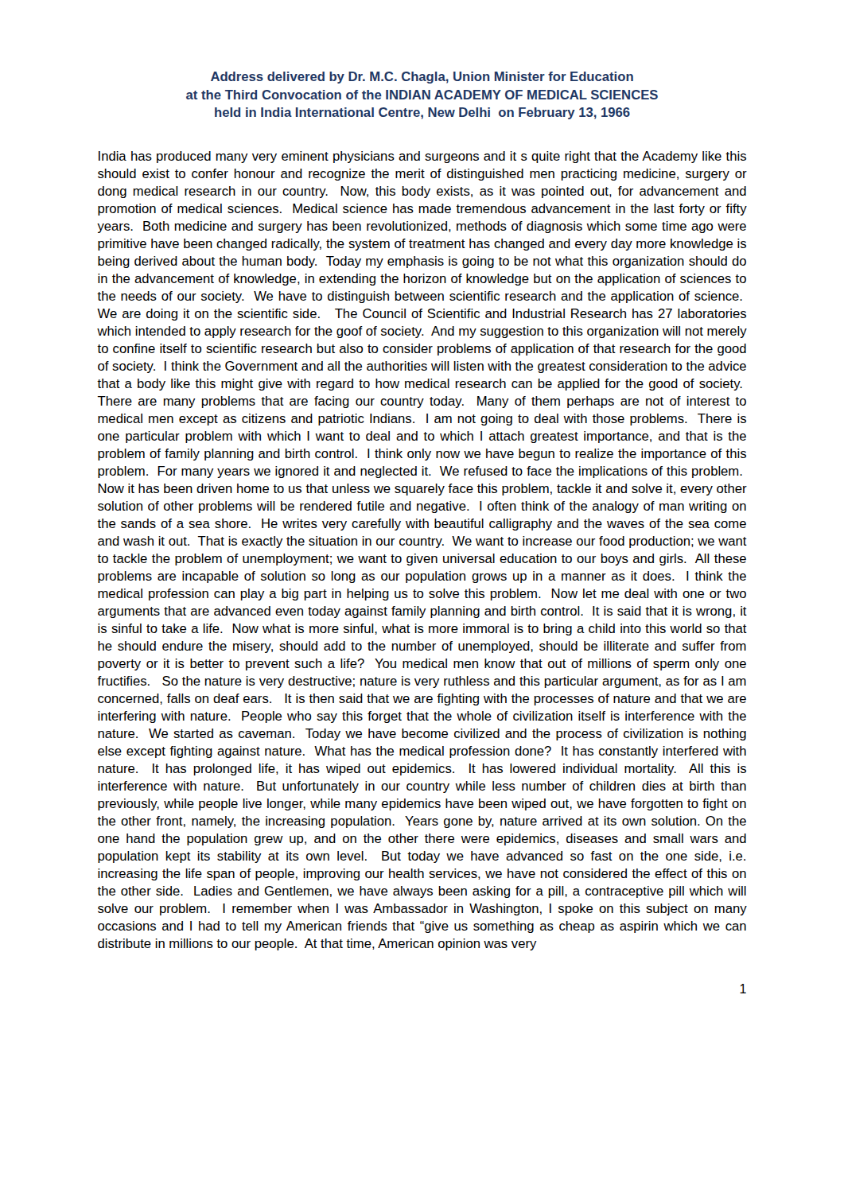Address delivered by Dr. M.C. Chagla, Union Minister for Education at the Third Convocation of the INDIAN ACADEMY OF MEDICAL SCIENCES held in India International Centre, New Delhi on February 13, 1966
India has produced many very eminent physicians and surgeons and it s quite right that the Academy like this should exist to confer honour and recognize the merit of distinguished men practicing medicine, surgery or dong medical research in our country. Now, this body exists, as it was pointed out, for advancement and promotion of medical sciences. Medical science has made tremendous advancement in the last forty or fifty years. Both medicine and surgery has been revolutionized, methods of diagnosis which some time ago were primitive have been changed radically, the system of treatment has changed and every day more knowledge is being derived about the human body. Today my emphasis is going to be not what this organization should do in the advancement of knowledge, in extending the horizon of knowledge but on the application of sciences to the needs of our society. We have to distinguish between scientific research and the application of science. We are doing it on the scientific side. The Council of Scientific and Industrial Research has 27 laboratories which intended to apply research for the goof of society. And my suggestion to this organization will not merely to confine itself to scientific research but also to consider problems of application of that research for the good of society. I think the Government and all the authorities will listen with the greatest consideration to the advice that a body like this might give with regard to how medical research can be applied for the good of society. There are many problems that are facing our country today. Many of them perhaps are not of interest to medical men except as citizens and patriotic Indians. I am not going to deal with those problems. There is one particular problem with which I want to deal and to which I attach greatest importance, and that is the problem of family planning and birth control. I think only now we have begun to realize the importance of this problem. For many years we ignored it and neglected it. We refused to face the implications of this problem. Now it has been driven home to us that unless we squarely face this problem, tackle it and solve it, every other solution of other problems will be rendered futile and negative. I often think of the analogy of man writing on the sands of a sea shore. He writes very carefully with beautiful calligraphy and the waves of the sea come and wash it out. That is exactly the situation in our country. We want to increase our food production; we want to tackle the problem of unemployment; we want to given universal education to our boys and girls. All these problems are incapable of solution so long as our population grows up in a manner as it does. I think the medical profession can play a big part in helping us to solve this problem. Now let me deal with one or two arguments that are advanced even today against family planning and birth control. It is said that it is wrong, it is sinful to take a life. Now what is more sinful, what is more immoral is to bring a child into this world so that he should endure the misery, should add to the number of unemployed, should be illiterate and suffer from poverty or it is better to prevent such a life? You medical men know that out of millions of sperm only one fructifies. So the nature is very destructive; nature is very ruthless and this particular argument, as for as I am concerned, falls on deaf ears. It is then said that we are fighting with the processes of nature and that we are interfering with nature. People who say this forget that the whole of civilization itself is interference with the nature. We started as caveman. Today we have become civilized and the process of civilization is nothing else except fighting against nature. What has the medical profession done? It has constantly interfered with nature. It has prolonged life, it has wiped out epidemics. It has lowered individual mortality. All this is interference with nature. But unfortunately in our country while less number of children dies at birth than previously, while people live longer, while many epidemics have been wiped out, we have forgotten to fight on the other front, namely, the increasing population. Years gone by, nature arrived at its own solution. On the one hand the population grew up, and on the other there were epidemics, diseases and small wars and population kept its stability at its own level. But today we have advanced so fast on the one side, i.e. increasing the life span of people, improving our health services, we have not considered the effect of this on the other side. Ladies and Gentlemen, we have always been asking for a pill, a contraceptive pill which will solve our problem. I remember when I was Ambassador in Washington, I spoke on this subject on many occasions and I had to tell my American friends that “give us something as cheap as aspirin which we can distribute in millions to our people. At that time, American opinion was very
1